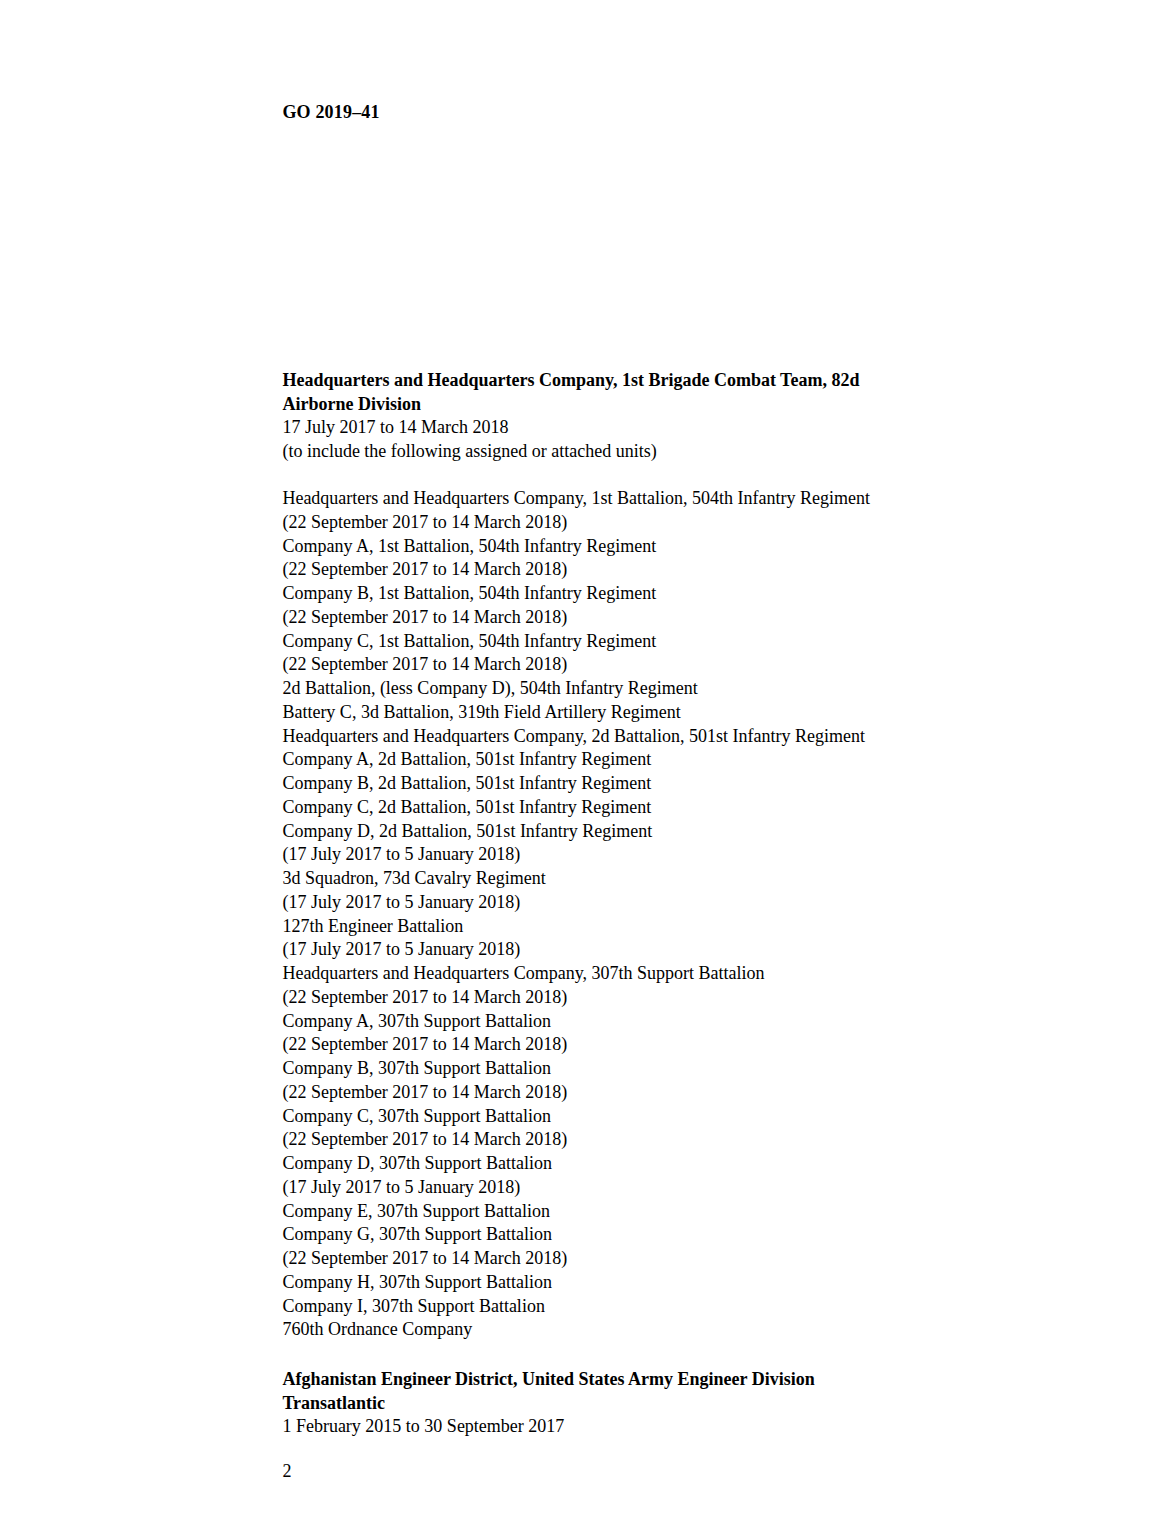GO 2019–41
Headquarters and Headquarters Company, 1st Brigade Combat Team, 82d Airborne Division
17 July 2017 to 14 March 2018
(to include the following assigned or attached units)
Headquarters and Headquarters Company, 1st Battalion, 504th Infantry Regiment
(22 September 2017 to 14 March 2018)
Company A, 1st Battalion, 504th Infantry Regiment
(22 September 2017 to 14 March 2018)
Company B, 1st Battalion, 504th Infantry Regiment
(22 September 2017 to 14 March 2018)
Company C, 1st Battalion, 504th Infantry Regiment
(22 September 2017 to 14 March 2018)
2d Battalion, (less Company D), 504th Infantry Regiment
Battery C, 3d Battalion, 319th Field Artillery Regiment
Headquarters and Headquarters Company, 2d Battalion, 501st Infantry Regiment
Company A, 2d Battalion, 501st Infantry Regiment
Company B, 2d Battalion, 501st Infantry Regiment
Company C, 2d Battalion, 501st Infantry Regiment
Company D, 2d Battalion, 501st Infantry Regiment
(17 July 2017 to 5 January 2018)
3d Squadron, 73d Cavalry Regiment
(17 July 2017 to 5 January 2018)
127th Engineer Battalion
(17 July 2017 to 5 January 2018)
Headquarters and Headquarters Company, 307th Support Battalion
(22 September 2017 to 14 March 2018)
Company A, 307th Support Battalion
(22 September 2017 to 14 March 2018)
Company B, 307th Support Battalion
(22 September 2017 to 14 March 2018)
Company C, 307th Support Battalion
(22 September 2017 to 14 March 2018)
Company D, 307th Support Battalion
(17 July 2017 to 5 January 2018)
Company E, 307th Support Battalion
Company G, 307th Support Battalion
(22 September 2017 to 14 March 2018)
Company H, 307th Support Battalion
Company I, 307th Support Battalion
760th Ordnance Company
Afghanistan Engineer District, United States Army Engineer Division Transatlantic
1 February 2015 to 30 September 2017
2